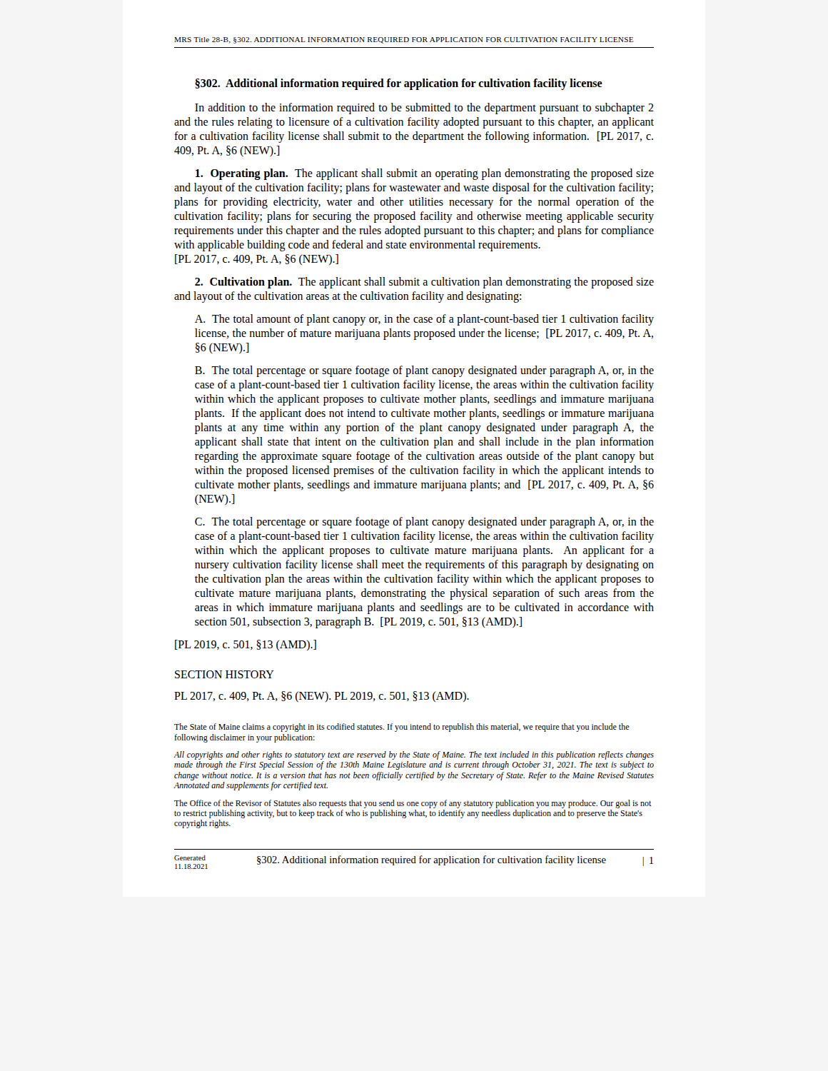MRS Title 28-B, §302. ADDITIONAL INFORMATION REQUIRED FOR APPLICATION FOR CULTIVATION FACILITY LICENSE
§302. Additional information required for application for cultivation facility license
In addition to the information required to be submitted to the department pursuant to subchapter 2 and the rules relating to licensure of a cultivation facility adopted pursuant to this chapter, an applicant for a cultivation facility license shall submit to the department the following information. [PL 2017, c. 409, Pt. A, §6 (NEW).]
1. Operating plan. The applicant shall submit an operating plan demonstrating the proposed size and layout of the cultivation facility; plans for wastewater and waste disposal for the cultivation facility; plans for providing electricity, water and other utilities necessary for the normal operation of the cultivation facility; plans for securing the proposed facility and otherwise meeting applicable security requirements under this chapter and the rules adopted pursuant to this chapter; and plans for compliance with applicable building code and federal and state environmental requirements.
[PL 2017, c. 409, Pt. A, §6 (NEW).]
2. Cultivation plan. The applicant shall submit a cultivation plan demonstrating the proposed size and layout of the cultivation areas at the cultivation facility and designating:
A. The total amount of plant canopy or, in the case of a plant-count-based tier 1 cultivation facility license, the number of mature marijuana plants proposed under the license; [PL 2017, c. 409, Pt. A, §6 (NEW).]
B. The total percentage or square footage of plant canopy designated under paragraph A, or, in the case of a plant-count-based tier 1 cultivation facility license, the areas within the cultivation facility within which the applicant proposes to cultivate mother plants, seedlings and immature marijuana plants. If the applicant does not intend to cultivate mother plants, seedlings or immature marijuana plants at any time within any portion of the plant canopy designated under paragraph A, the applicant shall state that intent on the cultivation plan and shall include in the plan information regarding the approximate square footage of the cultivation areas outside of the plant canopy but within the proposed licensed premises of the cultivation facility in which the applicant intends to cultivate mother plants, seedlings and immature marijuana plants; and [PL 2017, c. 409, Pt. A, §6 (NEW).]
C. The total percentage or square footage of plant canopy designated under paragraph A, or, in the case of a plant-count-based tier 1 cultivation facility license, the areas within the cultivation facility within which the applicant proposes to cultivate mature marijuana plants. An applicant for a nursery cultivation facility license shall meet the requirements of this paragraph by designating on the cultivation plan the areas within the cultivation facility within which the applicant proposes to cultivate mature marijuana plants, demonstrating the physical separation of such areas from the areas in which immature marijuana plants and seedlings are to be cultivated in accordance with section 501, subsection 3, paragraph B. [PL 2019, c. 501, §13 (AMD).]
[PL 2019, c. 501, §13 (AMD).]
SECTION HISTORY
PL 2017, c. 409, Pt. A, §6 (NEW). PL 2019, c. 501, §13 (AMD).
The State of Maine claims a copyright in its codified statutes. If you intend to republish this material, we require that you include the following disclaimer in your publication:
All copyrights and other rights to statutory text are reserved by the State of Maine. The text included in this publication reflects changes made through the First Special Session of the 130th Maine Legislature and is current through October 31, 2021. The text is subject to change without notice. It is a version that has not been officially certified by the Secretary of State. Refer to the Maine Revised Statutes Annotated and supplements for certified text.
The Office of the Revisor of Statutes also requests that you send us one copy of any statutory publication you may produce. Our goal is not to restrict publishing activity, but to keep track of who is publishing what, to identify any needless duplication and to preserve the State's copyright rights.
Generated
11.18.2021
§302. Additional information required for application for cultivation facility license
|1